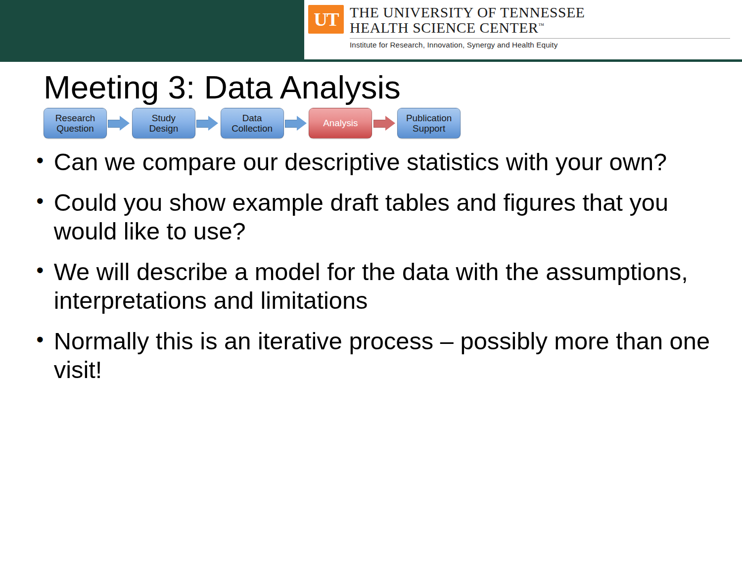UT
THE UNIVERSITY OF TENNESSEE
HEALTH SCIENCE CENTER™
Institute for Research, Innovation, Synergy and Health Equity
Meeting 3: Data Analysis
Research
Question
Study
Design
Data
Collection
Analysis
Publication
Support
Can we compare our descriptive statistics with your own?
Could you show example draft tables and figures that you would like to use?
We will describe a model for the data with the assumptions, interpretations and limitations
Normally this is an iterative process – possibly more than one visit!